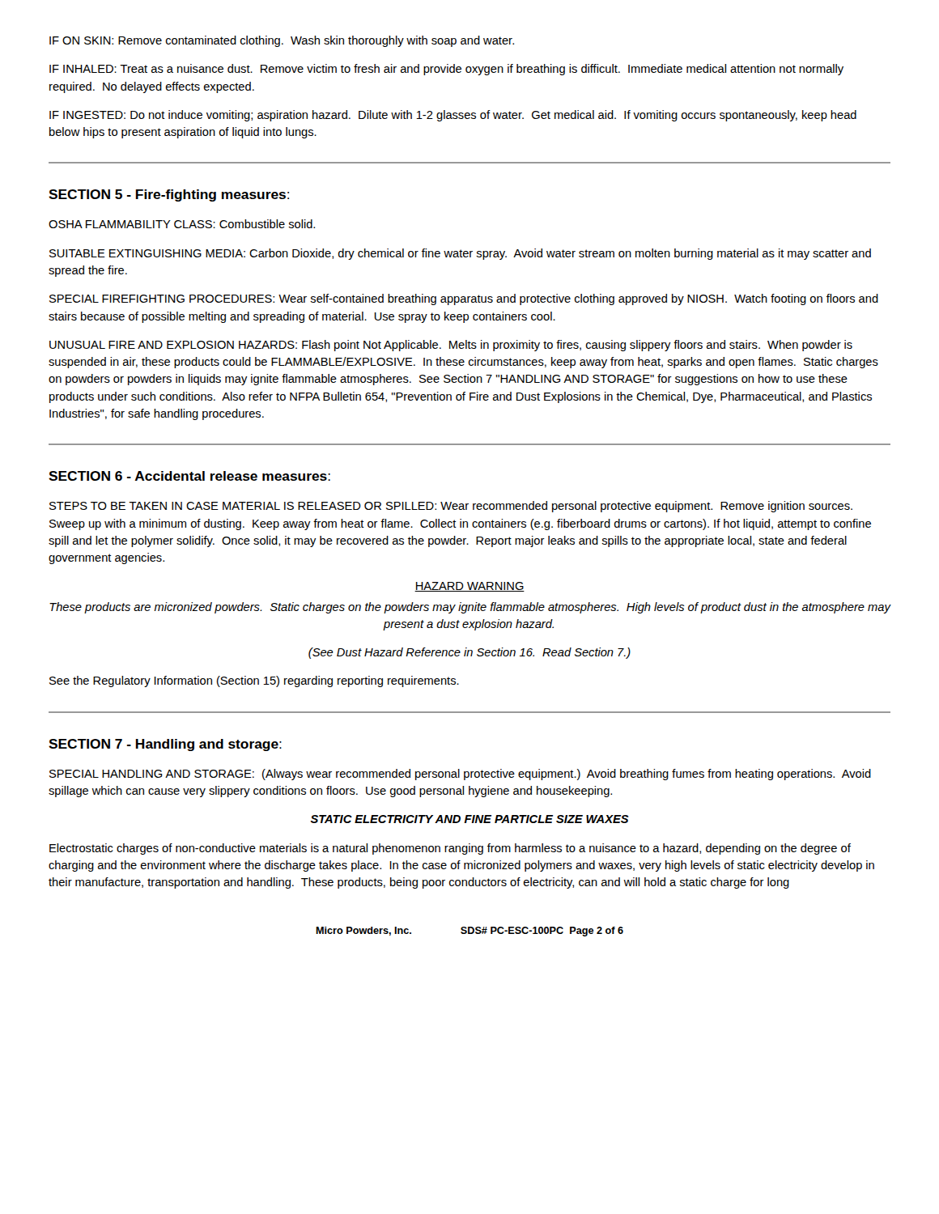IF ON SKIN: Remove contaminated clothing. Wash skin thoroughly with soap and water.
IF INHALED: Treat as a nuisance dust. Remove victim to fresh air and provide oxygen if breathing is difficult. Immediate medical attention not normally required. No delayed effects expected.
IF INGESTED: Do not induce vomiting; aspiration hazard. Dilute with 1-2 glasses of water. Get medical aid. If vomiting occurs spontaneously, keep head below hips to present aspiration of liquid into lungs.
SECTION 5 - Fire-fighting measures:
OSHA FLAMMABILITY CLASS: Combustible solid.
SUITABLE EXTINGUISHING MEDIA: Carbon Dioxide, dry chemical or fine water spray. Avoid water stream on molten burning material as it may scatter and spread the fire.
SPECIAL FIREFIGHTING PROCEDURES: Wear self-contained breathing apparatus and protective clothing approved by NIOSH. Watch footing on floors and stairs because of possible melting and spreading of material. Use spray to keep containers cool.
UNUSUAL FIRE AND EXPLOSION HAZARDS: Flash point Not Applicable. Melts in proximity to fires, causing slippery floors and stairs. When powder is suspended in air, these products could be FLAMMABLE/EXPLOSIVE. In these circumstances, keep away from heat, sparks and open flames. Static charges on powders or powders in liquids may ignite flammable atmospheres. See Section 7 "HANDLING AND STORAGE" for suggestions on how to use these products under such conditions. Also refer to NFPA Bulletin 654, "Prevention of Fire and Dust Explosions in the Chemical, Dye, Pharmaceutical, and Plastics Industries", for safe handling procedures.
SECTION 6 - Accidental release measures:
STEPS TO BE TAKEN IN CASE MATERIAL IS RELEASED OR SPILLED: Wear recommended personal protective equipment. Remove ignition sources. Sweep up with a minimum of dusting. Keep away from heat or flame. Collect in containers (e.g. fiberboard drums or cartons). If hot liquid, attempt to confine spill and let the polymer solidify. Once solid, it may be recovered as the powder. Report major leaks and spills to the appropriate local, state and federal government agencies.
HAZARD WARNING
These products are micronized powders. Static charges on the powders may ignite flammable atmospheres. High levels of product dust in the atmosphere may present a dust explosion hazard.
(See Dust Hazard Reference in Section 16. Read Section 7.)
See the Regulatory Information (Section 15) regarding reporting requirements.
SECTION 7 - Handling and storage:
SPECIAL HANDLING AND STORAGE: (Always wear recommended personal protective equipment.) Avoid breathing fumes from heating operations. Avoid spillage which can cause very slippery conditions on floors. Use good personal hygiene and housekeeping.
STATIC ELECTRICITY AND FINE PARTICLE SIZE WAXES
Electrostatic charges of non-conductive materials is a natural phenomenon ranging from harmless to a nuisance to a hazard, depending on the degree of charging and the environment where the discharge takes place. In the case of micronized polymers and waxes, very high levels of static electricity develop in their manufacture, transportation and handling. These products, being poor conductors of electricity, can and will hold a static charge for long
Micro Powders, Inc. SDS# PC-ESC-100PC Page 2 of 6